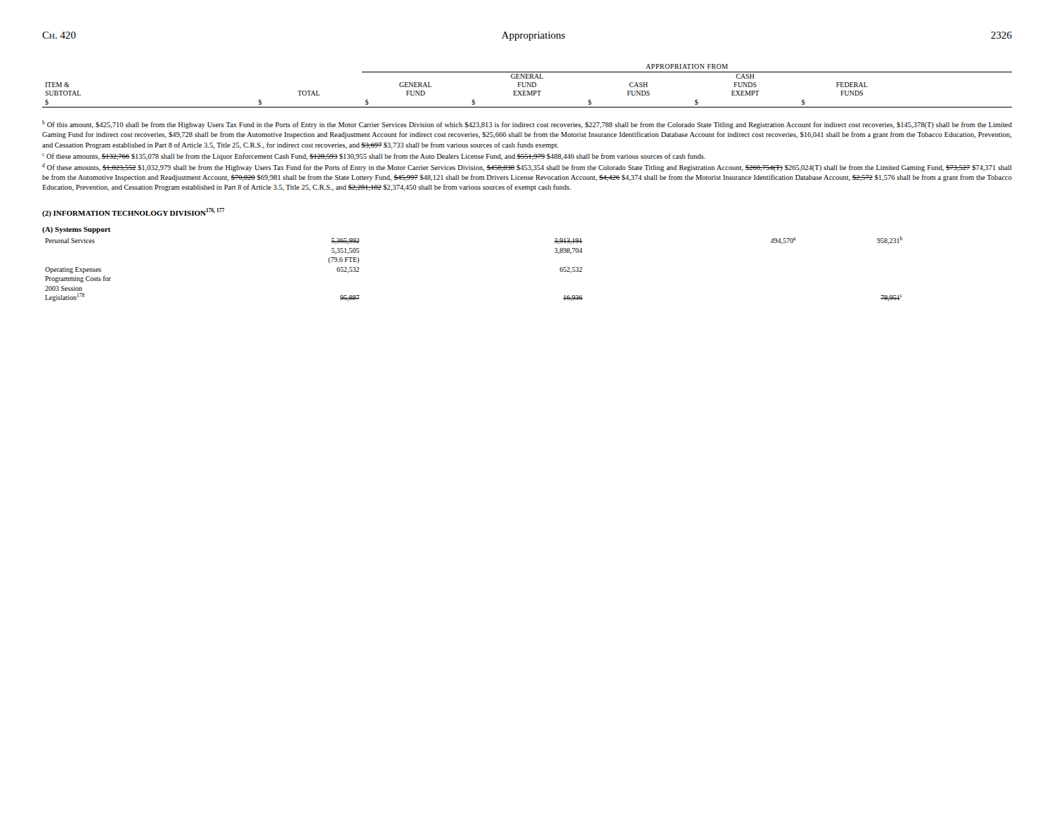Ch. 420
Appropriations
2326
| | | APPROPRIATION FROM |
| ITEM & SUBTOTAL | TOTAL | GENERAL FUND | GENERAL FUND EXEMPT | CASH FUNDS | CASH FUNDS EXEMPT | FEDERAL FUNDS | |
| $ | $ | $ | $ | $ | $ | $ | |
b Of this amount, $425,710 shall be from the Highway Users Tax Fund in the Ports of Entry in the Motor Carrier Services Division of which $423,813 is for indirect cost recoveries, $227,788 shall be from the Colorado State Titling and Registration Account for indirect cost recoveries, $145,378(T) shall be from the Limited Gaming Fund for indirect cost recoveries, $49,728 shall be from the Automotive Inspection and Readjustment Account for indirect cost recoveries, $25,666 shall be from the Motorist Insurance Identification Database Account for indirect cost recoveries, $16,041 shall be from a grant from the Tobacco Education, Prevention, and Cessation Program established in Part 8 of Article 3.5, Title 25, C.R.S., for indirect cost recoveries, and $3,697 $3,733 shall be from various sources of cash funds exempt.
c Of these amounts, $132,766 $135,078 shall be from the Liquor Enforcement Cash Fund, $128,593 $130,955 shall be from the Auto Dealers License Fund, and $551,979 $488,446 shall be from various sources of cash funds.
d Of these amounts, $1,023,552 $1,032,979 shall be from the Highway Users Tax Fund for the Ports of Entry in the Motor Carrier Services Division, $458,838 $453,354 shall be from the Colorado State Titling and Registration Account, $260,754(T) $265,024(T) shall be from the Limited Gaming Fund, $73,527 $74,371 shall be from the Automotive Inspection and Readjustment Account, $70,820 $69,981 shall be from the State Lottery Fund, $45,997 $48,121 shall be from Drivers License Revocation Account, $4,426 $4,374 shall be from the Motorist Insurance Identification Database Account, $2,572 $1,576 shall be from a grant from the Tobacco Education, Prevention, and Cessation Program established in Part 8 of Article 3.5, Title 25, C.R.S., and $2,281,182 $2,374,450 shall be from various sources of exempt cash funds.
(2) INFORMATION TECHNOLOGY DIVISION176, 177
(A) Systems Support
| Personal Services | 5,365,992 | | 3,913,191 | | 494,570 a | 958,231 b | |
| | 5,351,505 | | 3,898,704 | | | | |
| | (79.6 FTE) | | | | | | |
| Operating Expenses | 652,532 | | 652,532 | | | | |
| Programming Costs for 2003 Session Legislation 178 | 95,887 | | 16,936 | | | 78,951 c | |